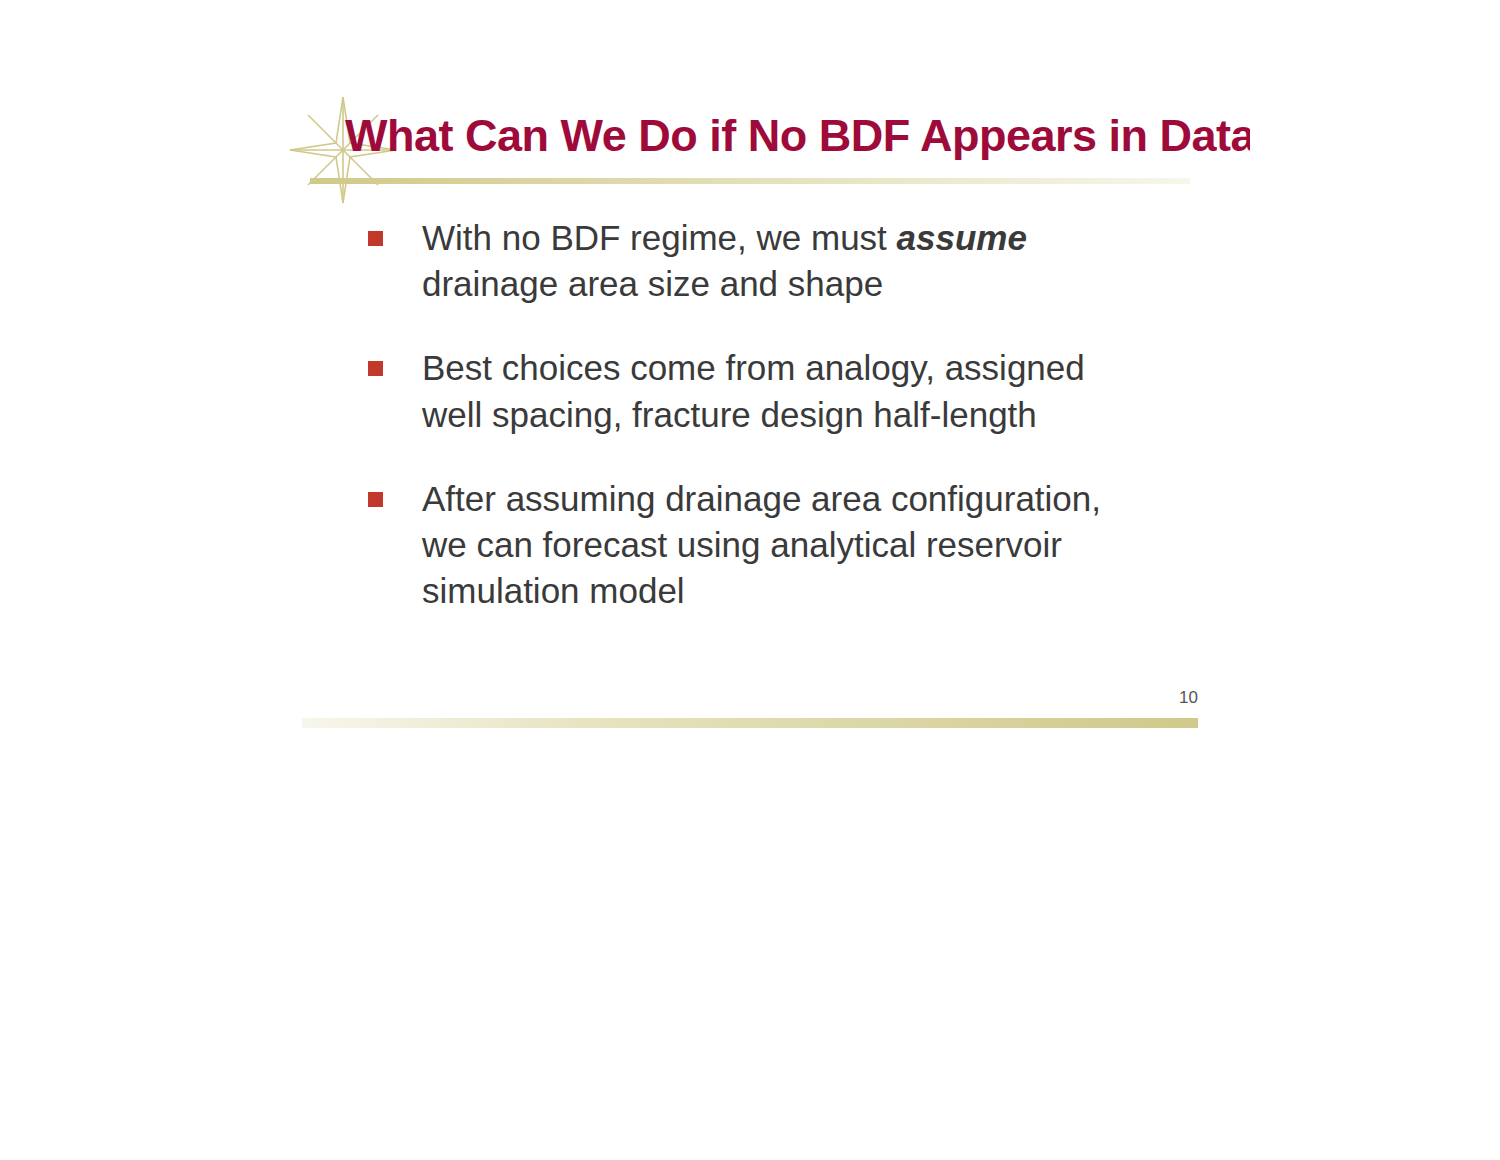What Can We Do if No BDF Appears in Data?
With no BDF regime, we must assume drainage area size and shape
Best choices come from analogy, assigned well spacing, fracture design half-length
After assuming drainage area configuration, we can forecast using analytical reservoir simulation model
10